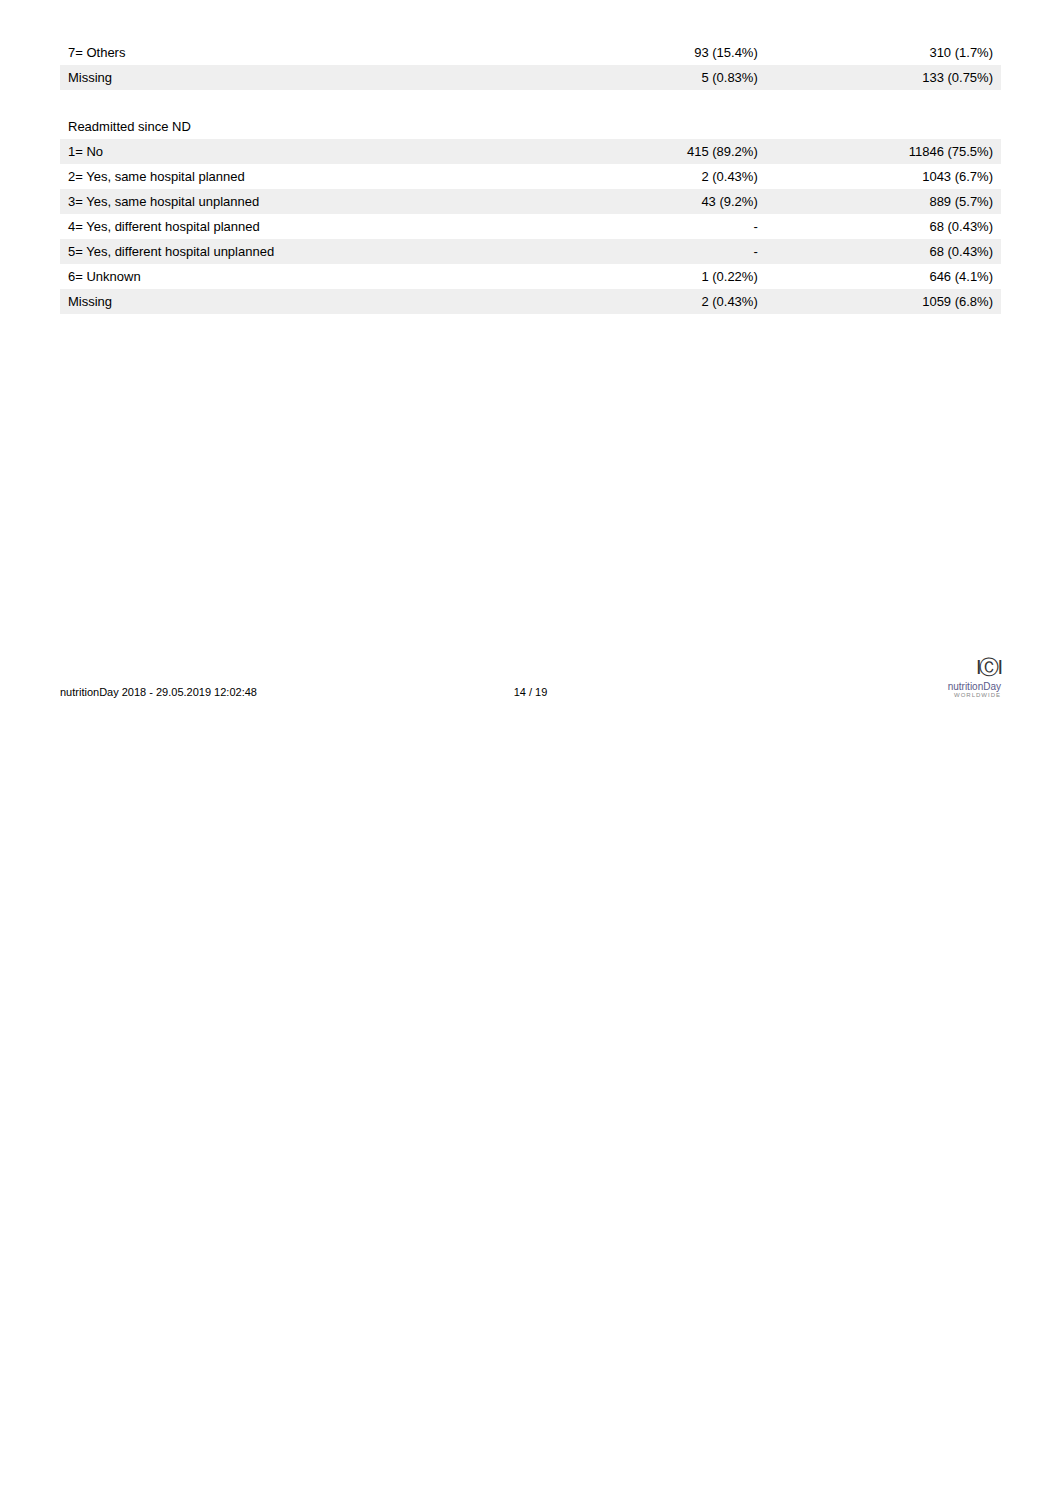| 7= Others | 93 (15.4%) | 310 (1.7%) |
| Missing | 5 (0.83%) | 133 (0.75%) |
| Readmitted since ND | | |
| 1= No | 415 (89.2%) | 11846 (75.5%) |
| 2= Yes, same hospital planned | 2 (0.43%) | 1043 (6.7%) |
| 3= Yes, same hospital unplanned | 43 (9.2%) | 889 (5.7%) |
| 4= Yes, different hospital planned | - | 68 (0.43%) |
| 5= Yes, different hospital unplanned | - | 68 (0.43%) |
| 6= Unknown | 1 (0.22%) | 646 (4.1%) |
| Missing | 2 (0.43%) | 1059 (6.8%) |
nutritionDay 2018 - 29.05.2019 12:02:48
14 / 19
IⒸI
nutritionDay
WORLDWIDE